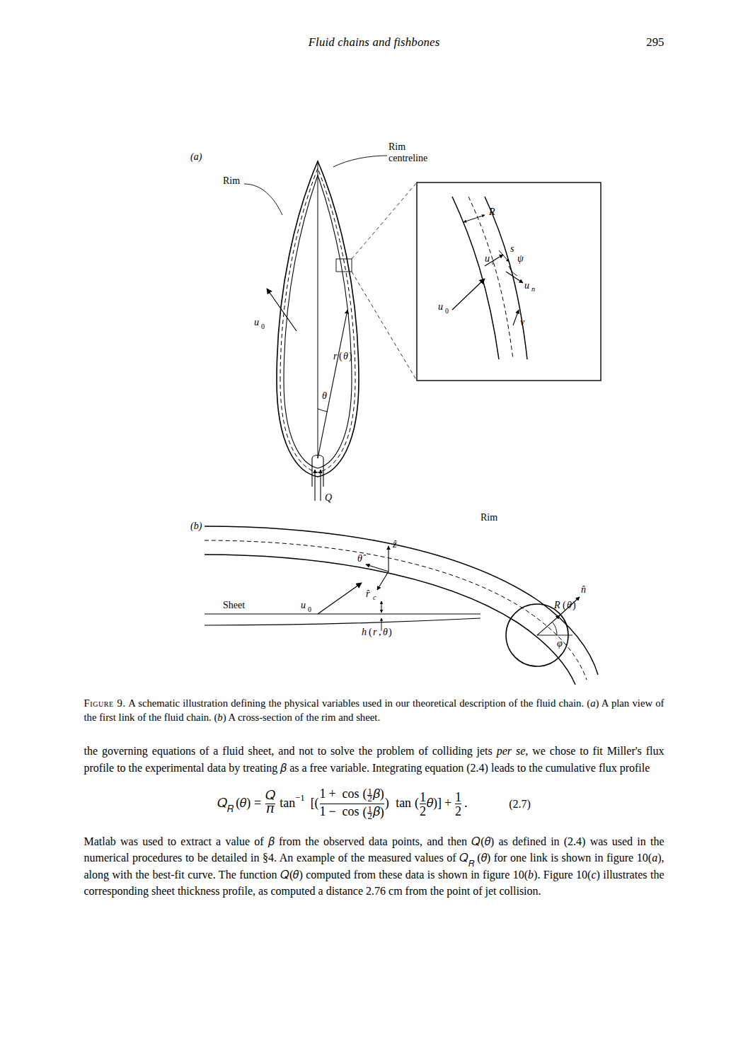Fluid chains and fishbones 295
Schematic of the fluid chain: plan view of the first link and a cross-section of the rim and sheet Panel (a) shows a lens-shaped first link of a fluid chain with a rim, rim centreline, inflow Q at the bottom, radial coordinate r(theta), angle theta, and velocity u0. An inset magnifies the rim showing R, arclength s, tangential velocity u_t, normal velocity u_n, angle psi, and v. Panel (b) shows a cross-section with the rim of radius R(theta), angle phi, unit vectors r_c, theta, z and n, the sheet of thickness h(r,theta), and velocity u0. (a) Rim centreline Rim u 0 r ( θ ) θ Q R s u t ψ u n u 0 v (b) Rim ẑ θ̂ r̂ c Sheet u 0 h ( r , θ ) R ( θ ) n̂ φ
Figure 9. A schematic illustration defining the physical variables used in our theoretical description of the fluid chain. (a) A plan view of the first link of the fluid chain. (b) A cross-section of the rim and sheet.
the governing equations of a fluid sheet, and not to solve the problem of colliding jets per se, we chose to fit Miller's flux profile to the experimental data by treating β as a free variable. Integrating equation (2.4) leads to the cumulative flux profile
QR (θ) = Qπ tan−1 [ ( 1+cos⁡(12β) 1−cos⁡(12β) ) tan⁡ (12θ) ] + 12 .
(2.7)
Matlab was used to extract a value of β from the observed data points, and then Q(θ) as defined in (2.4) was used in the numerical procedures to be detailed in §4. An example of the measured values of QR(θ) for one link is shown in figure 10(a), along with the best-fit curve. The function Q(θ) computed from these data is shown in figure 10(b). Figure 10(c) illustrates the corresponding sheet thickness profile, as computed a distance 2.76 cm from the point of jet collision.